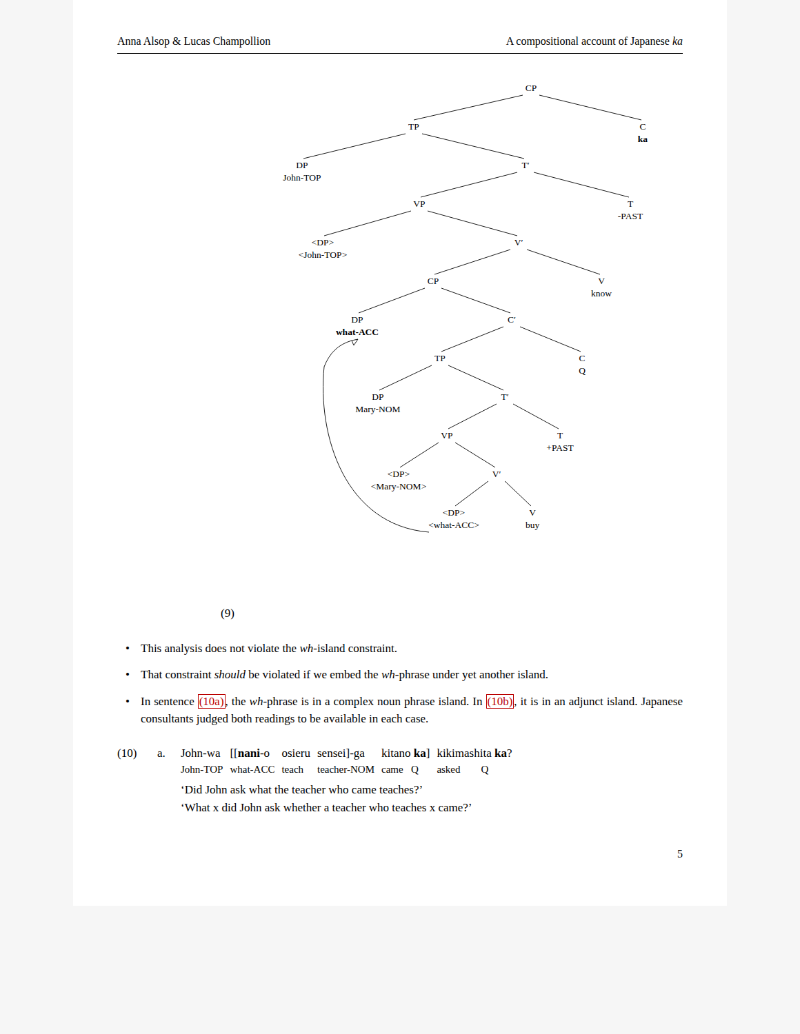Anna Alsop & Lucas Champollion A compositional account of Japanese ka
CP TP C ka DP John-TOP T′ VP T -PAST <DP> <John-TOP> V′ CP V know DP what-ACC C′ TP C Q DP Mary-NOM T′ VP T +PAST <DP> <Mary-NOM> V′ <DP> <what-ACC> V buy
(9)
This analysis does not violate the wh-island constraint.
That constraint should be violated if we embed the wh-phrase under yet another island.
In sentence (10a), the wh-phrase is in a complex noun phrase island. In (10b), it is in an adjunct island. Japanese consultants judged both readings to be available in each case.
(10)
a.
| John-wa | [[ nani -o | osieru | sensei]-ga | kitano ka ] | kikimashita ka ? |
| John- TOP | what- ACC | teach | teacher- NOM | came Q | asked Q |
‘Did John ask what the teacher who came teaches?’
‘What x did John ask whether a teacher who teaches x came?’
5